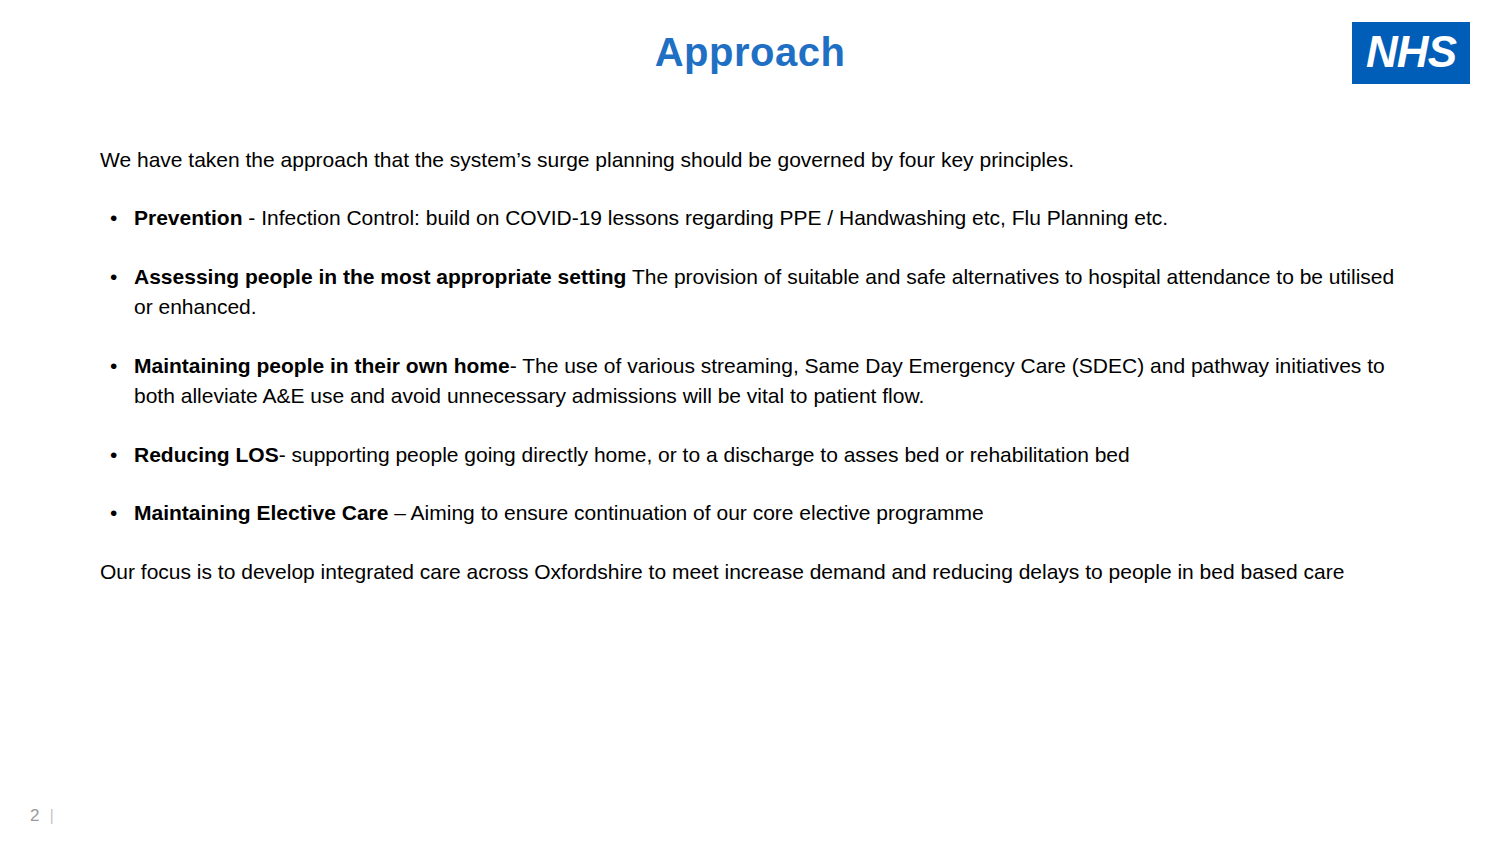NHS
Approach
We have taken the approach that the system’s surge planning should be governed by four key principles.
Prevention - Infection Control: build on COVID-19 lessons regarding PPE / Handwashing etc, Flu Planning etc.
Assessing people in the most appropriate setting The provision of suitable and safe alternatives to hospital attendance to be utilised or enhanced.
Maintaining people in their own home- The use of various streaming, Same Day Emergency Care (SDEC) and pathway initiatives to both alleviate A&E use and avoid unnecessary admissions will be vital to patient flow.
Reducing LOS- supporting people going directly home, or to a discharge to asses bed or rehabilitation bed
Maintaining Elective Care – Aiming to ensure continuation of our core elective programme
Our focus is to develop integrated care across Oxfordshire to meet increase demand and reducing delays to people in bed based care
2|